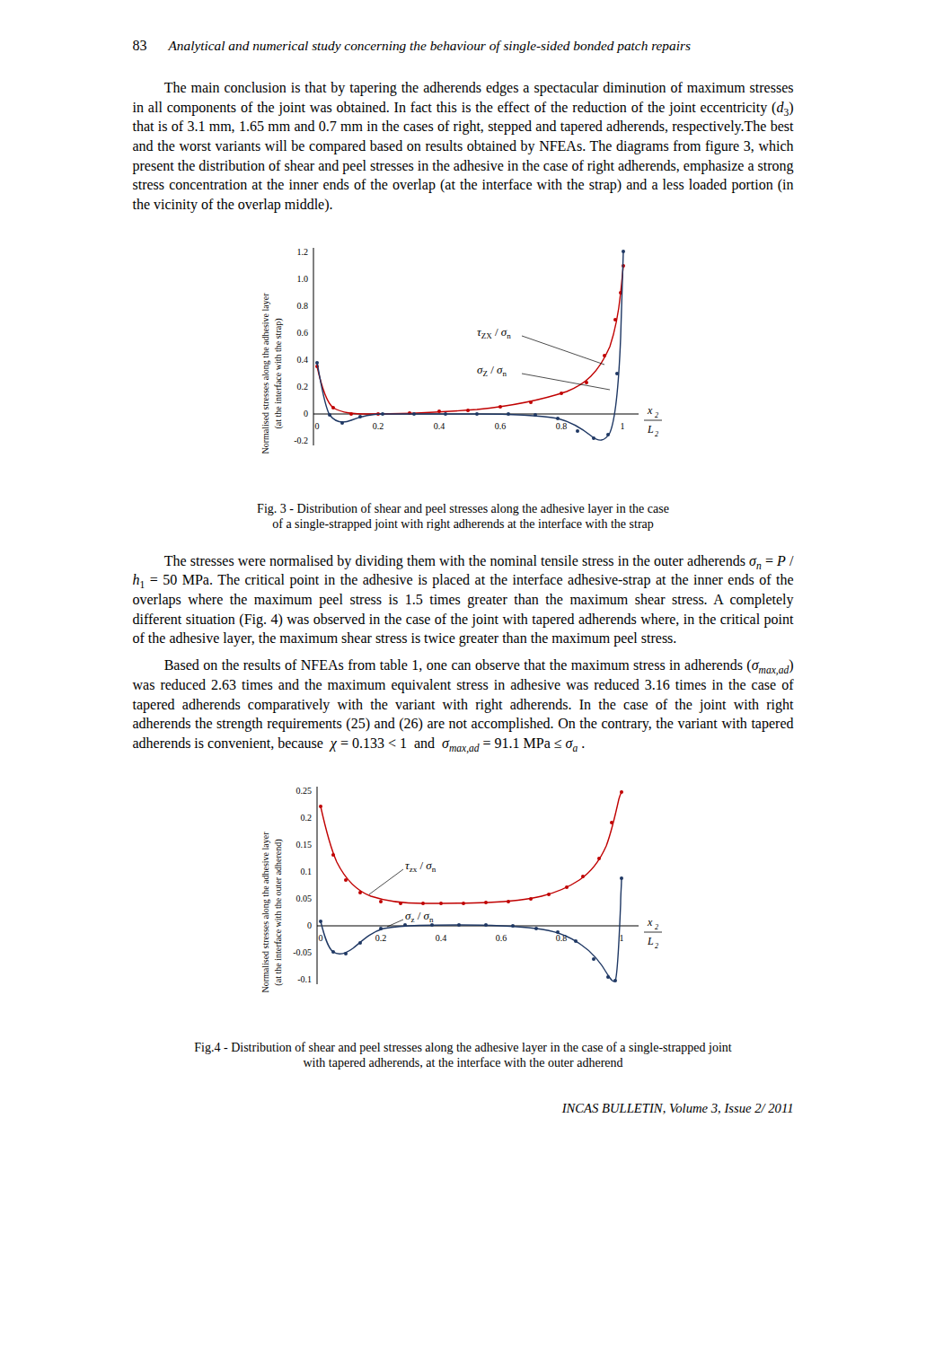83 Analytical and numerical study concerning the behaviour of single-sided bonded patch repairs
The main conclusion is that by tapering the adherends edges a spectacular diminution of maximum stresses in all components of the joint was obtained. In fact this is the effect of the reduction of the joint eccentricity (d3) that is of 3.1 mm, 1.65 mm and 0.7 mm in the cases of right, stepped and tapered adherends, respectively.The best and the worst variants will be compared based on results obtained by NFEAs. The diagrams from figure 3, which present the distribution of shear and peel stresses in the adhesive in the case of right adherends, emphasize a strong stress concentration at the inner ends of the overlap (at the interface with the strap) and a less loaded portion (in the vicinity of the overlap middle).
Normalised stresses along the adhesive layer (at the interface with the strap) 1.2 1.0 0.8 0.6 0.4 0.2 0 -0.2 0 0.2 0.4 0.6 0.8 1 x 2 L 2 τZX / σn σZ / σn
Fig. 3 - Distribution of shear and peel stresses along the adhesive layer in the case
of a single-strapped joint with right adherends at the interface with the strap
The stresses were normalised by dividing them with the nominal tensile stress in the outer adherends σn = P / h1 = 50 MPa. The critical point in the adhesive is placed at the interface adhesive-strap at the inner ends of the overlaps where the maximum peel stress is 1.5 times greater than the maximum shear stress. A completely different situation (Fig. 4) was observed in the case of the joint with tapered adherends where, in the critical point of the adhesive layer, the maximum shear stress is twice greater than the maximum peel stress.
Based on the results of NFEAs from table 1, one can observe that the maximum stress in adherends (σmax,ad) was reduced 2.63 times and the maximum equivalent stress in adhesive was reduced 3.16 times in the case of tapered adherends comparatively with the variant with right adherends. In the case of the joint with right adherends the strength requirements (25) and (26) are not accomplished. On the contrary, the variant with tapered adherends is convenient, because χ = 0.133 < 1 and σmax,ad = 91.1 MPa ≤ σa .
Normalised stresses along the adhesive layer (at the interface with the outer adherend) 0.25 0.2 0.15 0.1 0.05 0 -0.05 -0.1 0 0.2 0.4 0.6 0.8 1 x 2 L 2 τzx / σn σz / σn
Fig.4 - Distribution of shear and peel stresses along the adhesive layer in the case of a single-strapped joint
with tapered adherends, at the interface with the outer adherend
INCAS BULLETIN, Volume 3, Issue 2/ 2011